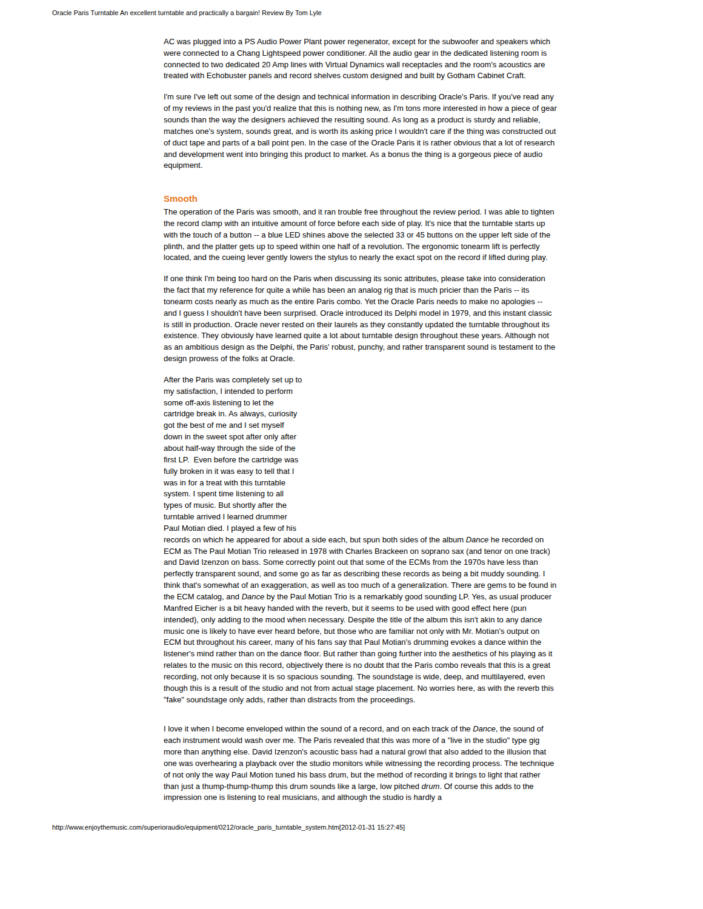Oracle Paris Turntable An excellent turntable and practically a bargain! Review By Tom Lyle
AC was plugged into a PS Audio Power Plant power regenerator, except for the subwoofer and speakers which were connected to a Chang Lightspeed power conditioner. All the audio gear in the dedicated listening room is connected to two dedicated 20 Amp lines with Virtual Dynamics wall receptacles and the room's acoustics are treated with Echobuster panels and record shelves custom designed and built by Gotham Cabinet Craft.
I'm sure I've left out some of the design and technical information in describing Oracle's Paris. If you've read any of my reviews in the past you'd realize that this is nothing new, as I'm tons more interested in how a piece of gear sounds than the way the designers achieved the resulting sound. As long as a product is sturdy and reliable, matches one's system, sounds great, and is worth its asking price I wouldn't care if the thing was constructed out of duct tape and parts of a ball point pen. In the case of the Oracle Paris it is rather obvious that a lot of research and development went into bringing this product to market. As a bonus the thing is a gorgeous piece of audio equipment.
Smooth
The operation of the Paris was smooth, and it ran trouble free throughout the review period. I was able to tighten the record clamp with an intuitive amount of force before each side of play. It's nice that the turntable starts up with the touch of a button -- a blue LED shines above the selected 33 or 45 buttons on the upper left side of the plinth, and the platter gets up to speed within one half of a revolution. The ergonomic tonearm lift is perfectly located, and the cueing lever gently lowers the stylus to nearly the exact spot on the record if lifted during play.
If one think I'm being too hard on the Paris when discussing its sonic attributes, please take into consideration the fact that my reference for quite a while has been an analog rig that is much pricier than the Paris -- its tonearm costs nearly as much as the entire Paris combo. Yet the Oracle Paris needs to make no apologies -- and I guess I shouldn't have been surprised. Oracle introduced its Delphi model in 1979, and this instant classic is still in production. Oracle never rested on their laurels as they constantly updated the turntable throughout its existence. They obviously have learned quite a lot about turntable design throughout these years. Although not as an ambitious design as the Delphi, the Paris' robust, punchy, and rather transparent sound is testament to the design prowess of the folks at Oracle.
After the Paris was completely set up to my satisfaction, I intended to perform some off-axis listening to let the cartridge break in. As always, curiosity got the best of me and I set myself down in the sweet spot after only after about half-way through the side of the first LP. Even before the cartridge was fully broken in it was easy to tell that I was in for a treat with this turntable system. I spent time listening to all types of music. But shortly after the turntable arrived I learned drummer Paul Motian died. I played a few of his records on which he appeared for about a side each, but spun both sides of the album Dance he recorded on ECM as The Paul Motian Trio released in 1978 with Charles Brackeen on soprano sax (and tenor on one track) and David Izenzon on bass. Some correctly point out that some of the ECMs from the 1970s have less than perfectly transparent sound, and some go as far as describing these records as being a bit muddy sounding. I think that's somewhat of an exaggeration, as well as too much of a generalization. There are gems to be found in the ECM catalog, and Dance by the Paul Motian Trio is a remarkably good sounding LP. Yes, as usual producer Manfred Eicher is a bit heavy handed with the reverb, but it seems to be used with good effect here (pun intended), only adding to the mood when necessary. Despite the title of the album this isn't akin to any dance music one is likely to have ever heard before, but those who are familiar not only with Mr. Motian's output on ECM but throughout his career, many of his fans say that Paul Motian's drumming evokes a dance within the listener's mind rather than on the dance floor. But rather than going further into the aesthetics of his playing as it relates to the music on this record, objectively there is no doubt that the Paris combo reveals that this is a great recording, not only because it is so spacious sounding. The soundstage is wide, deep, and multilayered, even though this is a result of the studio and not from actual stage placement. No worries here, as with the reverb this "fake" soundstage only adds, rather than distracts from the proceedings.
I love it when I become enveloped within the sound of a record, and on each track of the Dance, the sound of each instrument would wash over me. The Paris revealed that this was more of a "live in the studio" type gig more than anything else. David Izenzon's acoustic bass had a natural growl that also added to the illusion that one was overhearing a playback over the studio monitors while witnessing the recording process. The technique of not only the way Paul Motion tuned his bass drum, but the method of recording it brings to light that rather than just a thump-thump-thump this drum sounds like a large, low pitched drum. Of course this adds to the impression one is listening to real musicians, and although the studio is hardly a
http://www.enjoythemusic.com/superioraudio/equipment/0212/oracle_paris_turntable_system.htm[2012-01-31 15:27:45]